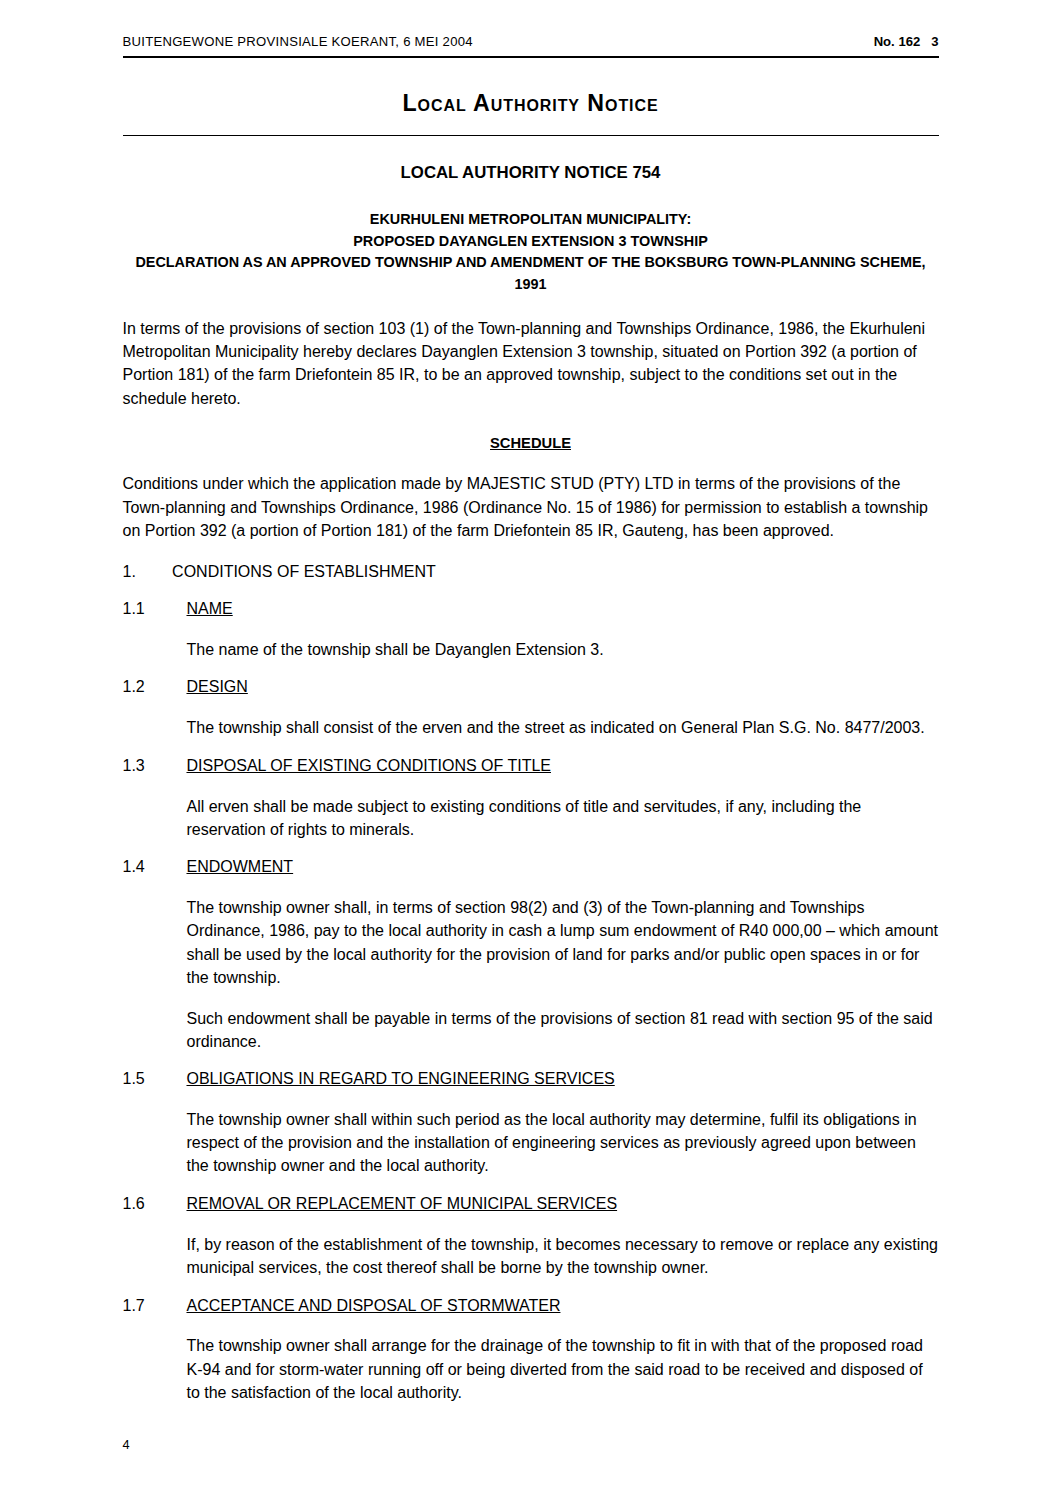BUITENGEWONE PROVINSIALE KOERANT, 6 MEI 2004 No. 162 3
Local Authority Notice
LOCAL AUTHORITY NOTICE 754
Ekurhuleni Metropolitan Municipality:
Proposed Dayanglen Extension 3 Township
Declaration as an Approved Township and Amendment of the Boksburg Town-Planning Scheme, 1991
In terms of the provisions of section 103 (1) of the Town-planning and Townships Ordinance, 1986, the Ekurhuleni Metropolitan Municipality hereby declares Dayanglen Extension 3 township, situated on Portion 392 (a portion of Portion 181) of the farm Driefontein 85 IR, to be an approved township, subject to the conditions set out in the schedule hereto.
Schedule
Conditions under which the application made by MAJESTIC STUD (PTY) LTD in terms of the provisions of the Town-planning and Townships Ordinance, 1986 (Ordinance No. 15 of 1986) for permission to establish a township on Portion 392 (a portion of Portion 181) of the farm Driefontein 85 IR, Gauteng, has been approved.
1.
CONDITIONS OF ESTABLISHMENT
1.1
Name
The name of the township shall be Dayanglen Extension 3.
1.2
Design
The township shall consist of the erven and the street as indicated on General Plan S.G. No. 8477/2003.
1.3
Disposal of existing conditions of title
All erven shall be made subject to existing conditions of title and servitudes, if any, including the reservation of rights to minerals.
1.4
Endowment
The township owner shall, in terms of section 98(2) and (3) of the Town-planning and Townships Ordinance, 1986, pay to the local authority in cash a lump sum endowment of R40 000,00 – which amount shall be used by the local authority for the provision of land for parks and/or public open spaces in or for the township.
Such endowment shall be payable in terms of the provisions of section 81 read with section 95 of the said ordinance.
1.5
Obligations in regard to engineering services
The township owner shall within such period as the local authority may determine, fulfil its obligations in respect of the provision and the installation of engineering services as previously agreed upon between the township owner and the local authority.
1.6
Removal or replacement of municipal services
If, by reason of the establishment of the township, it becomes necessary to remove or replace any existing municipal services, the cost thereof shall be borne by the township owner.
1.7
Acceptance and disposal of stormwater
The township owner shall arrange for the drainage of the township to fit in with that of the proposed road K-94 and for storm-water running off or being diverted from the said road to be received and disposed of to the satisfaction of the local authority.
4